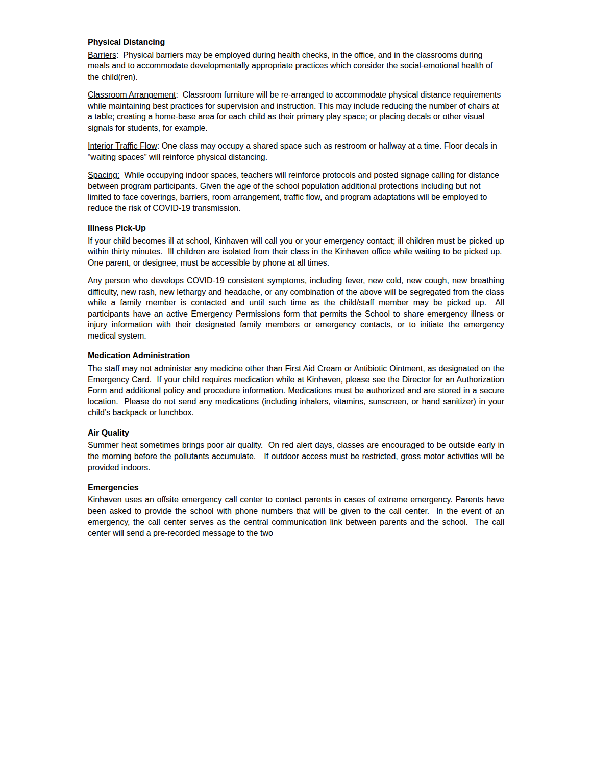Physical Distancing
Barriers: Physical barriers may be employed during health checks, in the office, and in the classrooms during meals and to accommodate developmentally appropriate practices which consider the social-emotional health of the child(ren).
Classroom Arrangement: Classroom furniture will be re-arranged to accommodate physical distance requirements while maintaining best practices for supervision and instruction. This may include reducing the number of chairs at a table; creating a home-base area for each child as their primary play space; or placing decals or other visual signals for students, for example.
Interior Traffic Flow: One class may occupy a shared space such as restroom or hallway at a time. Floor decals in “waiting spaces” will reinforce physical distancing.
Spacing: While occupying indoor spaces, teachers will reinforce protocols and posted signage calling for distance between program participants. Given the age of the school population additional protections including but not limited to face coverings, barriers, room arrangement, traffic flow, and program adaptations will be employed to reduce the risk of COVID-19 transmission.
Illness Pick-Up
If your child becomes ill at school, Kinhaven will call you or your emergency contact; ill children must be picked up within thirty minutes. Ill children are isolated from their class in the Kinhaven office while waiting to be picked up. One parent, or designee, must be accessible by phone at all times.
Any person who develops COVID-19 consistent symptoms, including fever, new cold, new cough, new breathing difficulty, new rash, new lethargy and headache, or any combination of the above will be segregated from the class while a family member is contacted and until such time as the child/staff member may be picked up. All participants have an active Emergency Permissions form that permits the School to share emergency illness or injury information with their designated family members or emergency contacts, or to initiate the emergency medical system.
Medication Administration
The staff may not administer any medicine other than First Aid Cream or Antibiotic Ointment, as designated on the Emergency Card. If your child requires medication while at Kinhaven, please see the Director for an Authorization Form and additional policy and procedure information. Medications must be authorized and are stored in a secure location. Please do not send any medications (including inhalers, vitamins, sunscreen, or hand sanitizer) in your child’s backpack or lunchbox.
Air Quality
Summer heat sometimes brings poor air quality. On red alert days, classes are encouraged to be outside early in the morning before the pollutants accumulate. If outdoor access must be restricted, gross motor activities will be provided indoors.
Emergencies
Kinhaven uses an offsite emergency call center to contact parents in cases of extreme emergency. Parents have been asked to provide the school with phone numbers that will be given to the call center. In the event of an emergency, the call center serves as the central communication link between parents and the school. The call center will send a pre-recorded message to the two